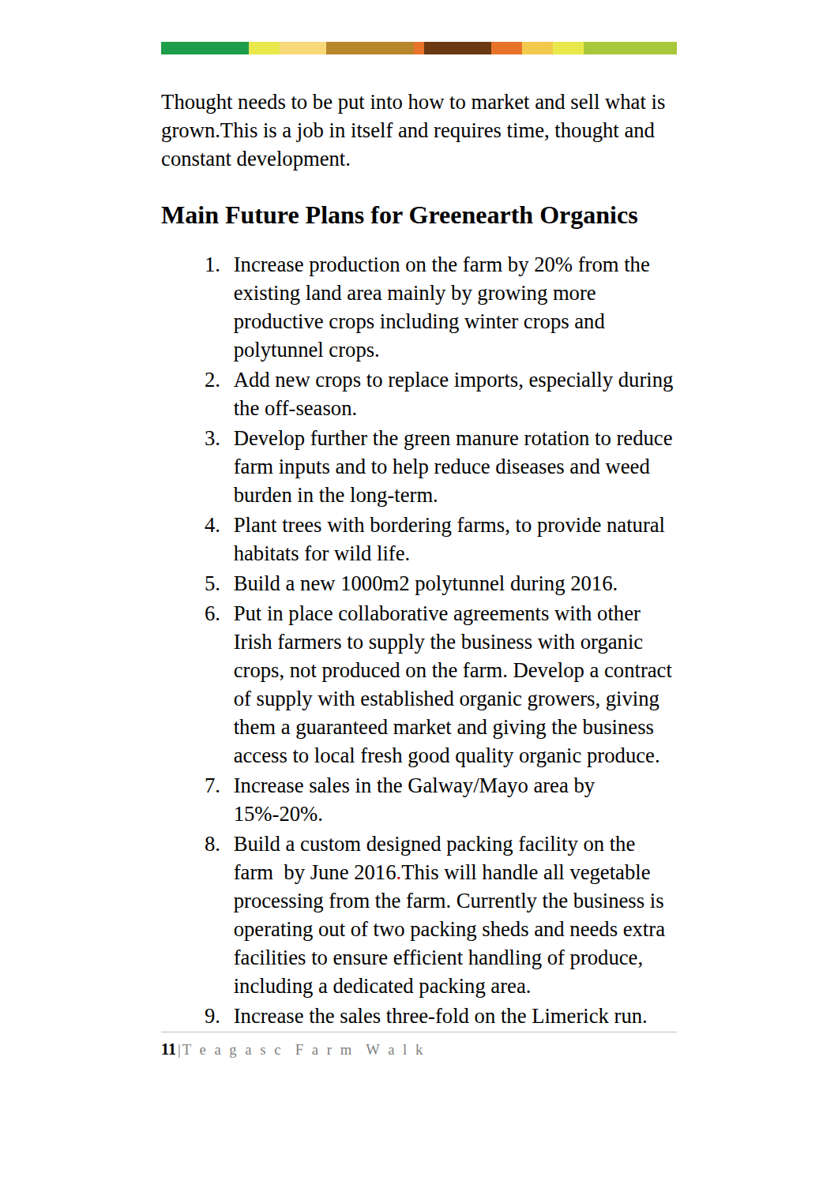Thought needs to be put into how to market and sell what is grown.This is a job in itself and requires time, thought and constant development.
Main Future Plans for Greenearth Organics
Increase production on the farm by 20% from the existing land area mainly by growing more productive crops including winter crops and polytunnel crops.
Add new crops to replace imports, especially during the off-season.
Develop further the green manure rotation to reduce farm inputs and to help reduce diseases and weed burden in the long-term.
Plant trees with bordering farms, to provide natural habitats for wild life.
Build a new 1000m2 polytunnel during 2016.
Put in place collaborative agreements with other Irish farmers to supply the business with organic crops, not produced on the farm. Develop a contract of supply with established organic growers, giving them a guaranteed market and giving the business access to local fresh good quality organic produce.
Increase sales in the Galway/Mayo area by 15%-20%.
Build a custom designed packing facility on the farm by June 2016. This will handle all vegetable processing from the farm. Currently the business is operating out of two packing sheds and needs extra facilities to ensure efficient handling of produce, including a dedicated packing area.
Increase the sales three-fold on the Limerick run.
11|T e a g a s c F a r m W a l k